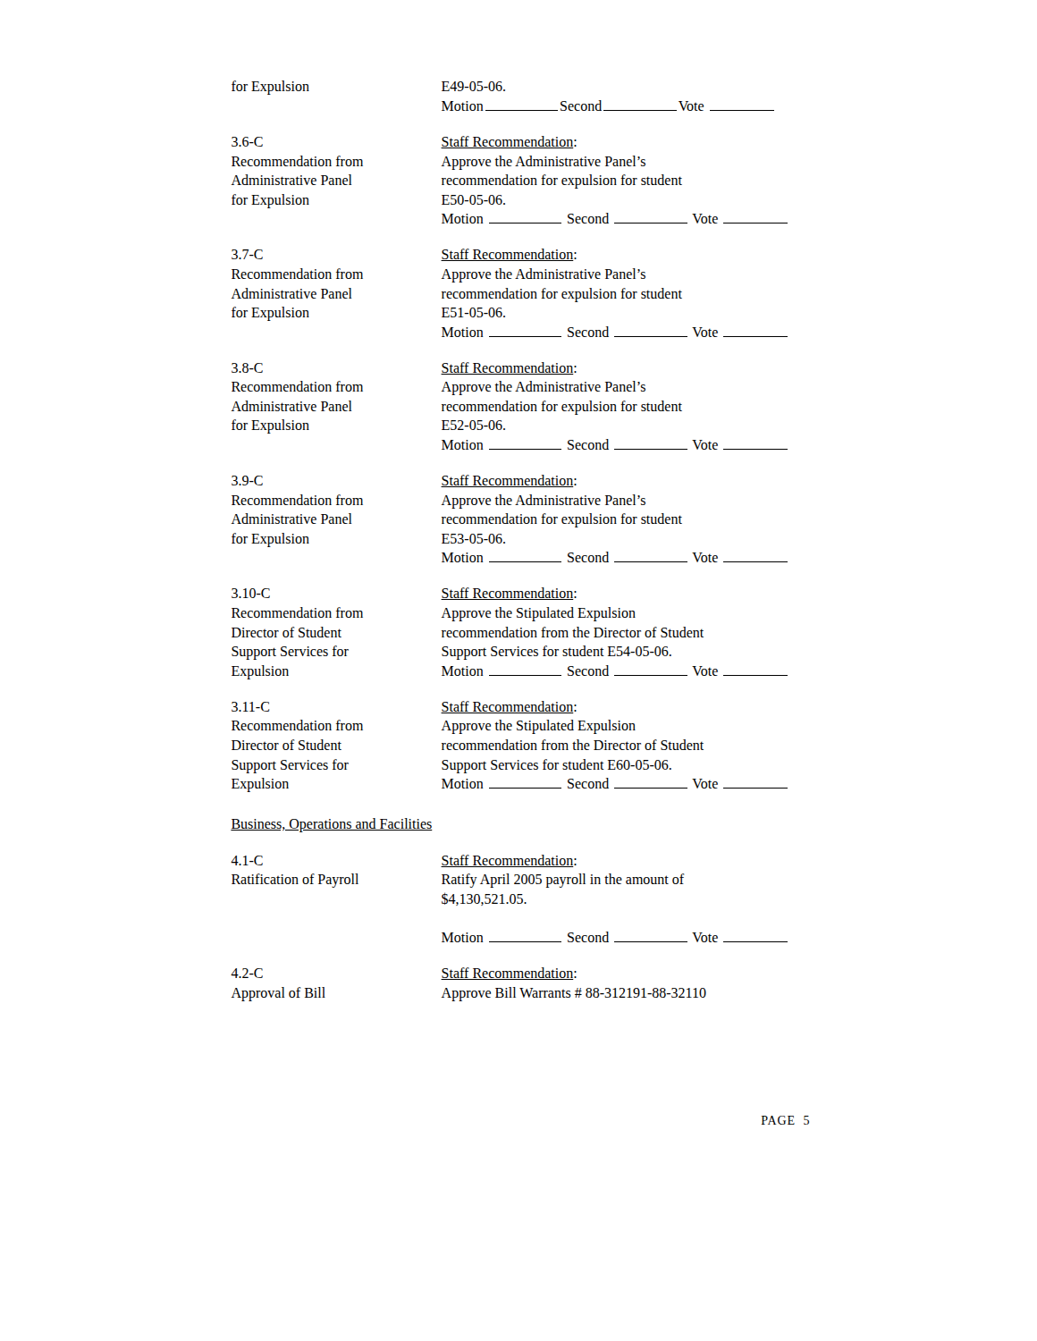| for Expulsion | E49-05-06. Motion Second Vote |
| 3.6-C Recommendation from Administrative Panel for Expulsion | Staff Recommendation : Approve the Administrative Panel’s recommendation for expulsion for student E50-05-06. Motion Second Vote |
| 3.7-C Recommendation from Administrative Panel for Expulsion | Staff Recommendation : Approve the Administrative Panel’s recommendation for expulsion for student E51-05-06. Motion Second Vote |
| 3.8-C Recommendation from Administrative Panel for Expulsion | Staff Recommendation : Approve the Administrative Panel’s recommendation for expulsion for student E52-05-06. Motion Second Vote |
| 3.9-C Recommendation from Administrative Panel for Expulsion | Staff Recommendation : Approve the Administrative Panel’s recommendation for expulsion for student E53-05-06. Motion Second Vote |
| 3.10-C Recommendation from Director of Student Support Services for Expulsion | Staff Recommendation : Approve the Stipulated Expulsion recommendation from the Director of Student Support Services for student E54-05-06. Motion Second Vote |
| 3.11-C Recommendation from Director of Student Support Services for Expulsion | Staff Recommendation : Approve the Stipulated Expulsion recommendation from the Director of Student Support Services for student E60-05-06. Motion Second Vote |
Business, Operations and Facilities
| 4.1-C Ratification of Payroll | Staff Recommendation : Ratify April 2005 payroll in the amount of $4,130,521.05. Motion Second Vote |
| 4.2-C Approval of Bill | Staff Recommendation : Approve Bill Warrants # 88-312191-88-32110 |
PAGE 5